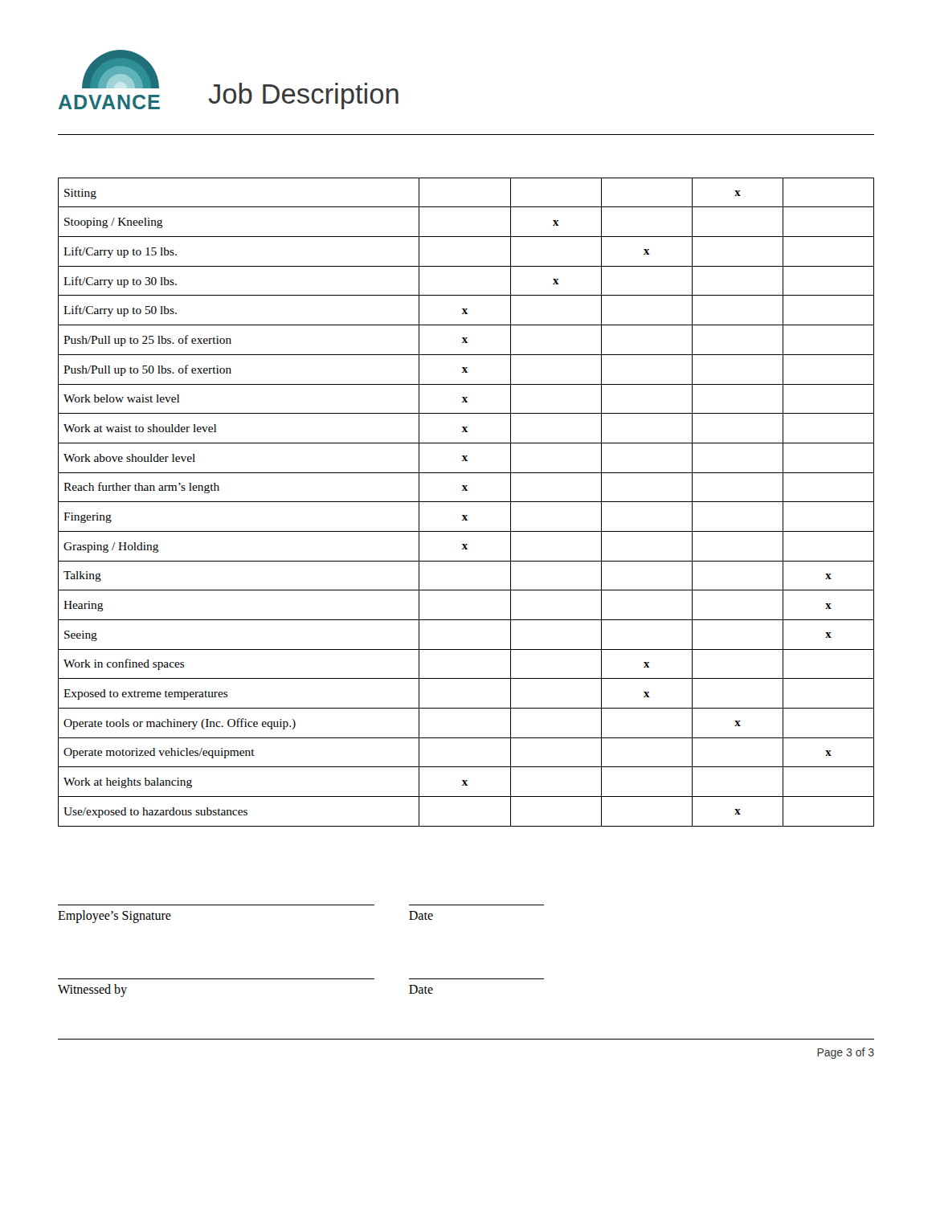ADVANCE
Job Description
| Sitting | | | | x | |
| Stooping / Kneeling | | x | | | |
| Lift/Carry up to 15 lbs. | | | x | | |
| Lift/Carry up to 30 lbs. | | x | | | |
| Lift/Carry up to 50 lbs. | x | | | | |
| Push/Pull up to 25 lbs. of exertion | x | | | | |
| Push/Pull up to 50 lbs. of exertion | x | | | | |
| Work below waist level | x | | | | |
| Work at waist to shoulder level | x | | | | |
| Work above shoulder level | x | | | | |
| Reach further than arm’s length | x | | | | |
| Fingering | x | | | | |
| Grasping / Holding | x | | | | |
| Talking | | | | | x |
| Hearing | | | | | x |
| Seeing | | | | | x |
| Work in confined spaces | | | x | | |
| Exposed to extreme temperatures | | | x | | |
| Operate tools or machinery (Inc. Office equip.) | | | | x | |
| Operate motorized vehicles/equipment | | | | | x |
| Work at heights balancing | x | | | | |
| Use/exposed to hazardous substances | | | | x | |
Employee’s Signature
Date
Witnessed by
Date
Page 3 of 3